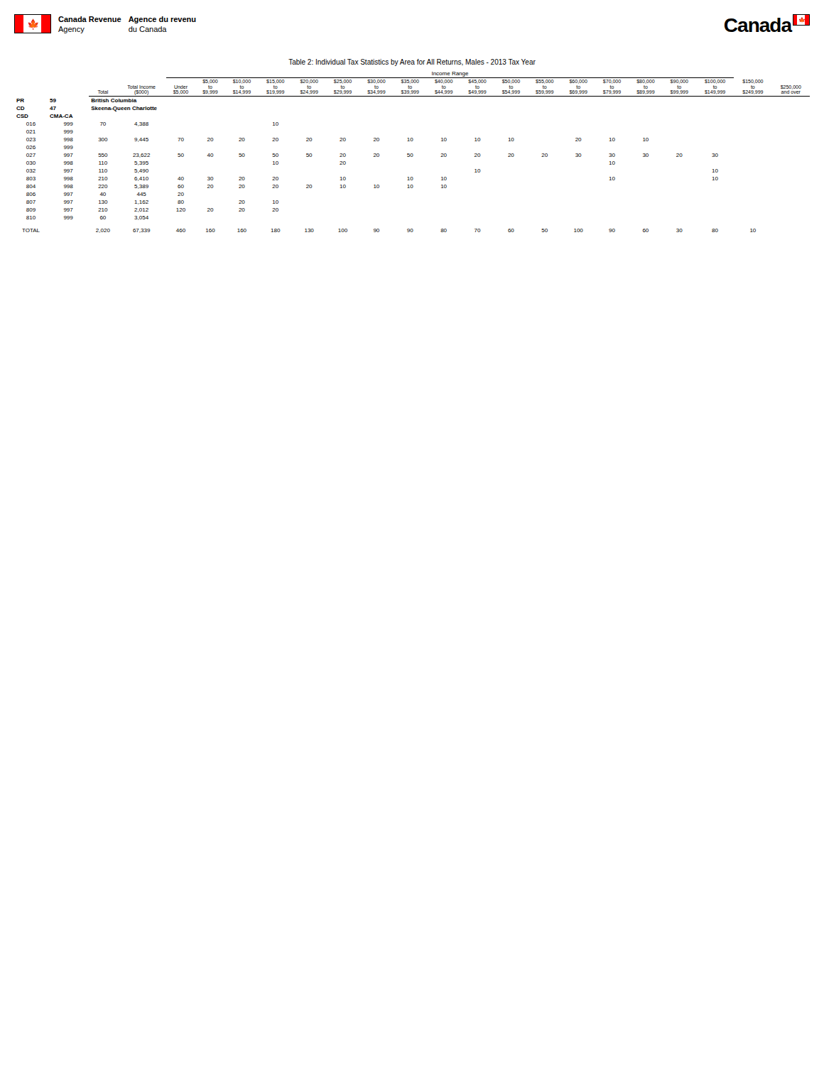Canada Revenue
Agency
Agence du revenu
du Canada
Canada
Table 2: Individual Tax Statistics by Area for All Returns, Males - 2013 Tax Year
| | Income Range |
| --- | --- |
| | Total | Total Income ($000) | Under $5,000 | $5,000 to $9,999 | $10,000 to $14,999 | $15,000 to $19,999 | $20,000 to $24,999 | $25,000 to $29,999 | $30,000 to $34,999 | $35,000 to $39,999 | $40,000 to $44,999 | $45,000 to $49,999 | $50,000 to $54,999 | $55,000 to $59,999 | $60,000 to $69,999 | $70,000 to $79,999 | $80,000 to $89,999 | $90,000 to $99,999 | $100,000 to $149,999 | $150,000 to $249,999 | $250,000 and over |
| PR | 59 | British Columbia |
| CD | 47 | Skeena-Queen Charlotte |
| CSD | CMA-CA | |
| 016 | 999 | 70 | 4,388 | | | | 10 | | | | | | | | | | | | | | |
| 021 | 999 | | | | | | | | | | | | | | | | | | | | |
| 023 | 998 | 300 | 9,445 | 70 | 20 | 20 | 20 | 20 | 20 | 20 | 10 | 10 | 10 | 10 | | 20 | 10 | 10 | | | |
| 026 | 999 | | | | | | | | | | | | | | | | | | | | |
| 027 | 997 | 550 | 23,622 | 50 | 40 | 50 | 50 | 50 | 20 | 20 | 50 | 20 | 20 | 20 | 20 | 30 | 30 | 30 | 20 | 30 | |
| 030 | 998 | 110 | 5,395 | | | | 10 | | 20 | | | | | | | | 10 | | | | |
| 032 | 997 | 110 | 5,490 | | | | | | | | | | 10 | | | | | | | 10 | |
| 803 | 998 | 210 | 6,410 | 40 | 30 | 20 | 20 | | 10 | | 10 | 10 | | | | | 10 | | | 10 | |
| 804 | 998 | 220 | 5,389 | 60 | 20 | 20 | 20 | 20 | 10 | 10 | 10 | 10 | | | | | | | | | |
| 806 | 997 | 40 | 445 | 20 | | | | | | | | | | | | | | | | | |
| 807 | 997 | 130 | 1,162 | 80 | | 20 | 10 | | | | | | | | | | | | | | |
| 809 | 997 | 210 | 2,012 | 120 | 20 | 20 | 20 | | | | | | | | | | | | | | |
| 810 | 999 | 60 | 3,054 | | | | | | | | | | | | | | | | | | |
| TOTAL | | 2,020 | 67,339 | 460 | 160 | 160 | 180 | 130 | 100 | 90 | 90 | 80 | 70 | 60 | 50 | 100 | 90 | 60 | 30 | 80 | 10 |